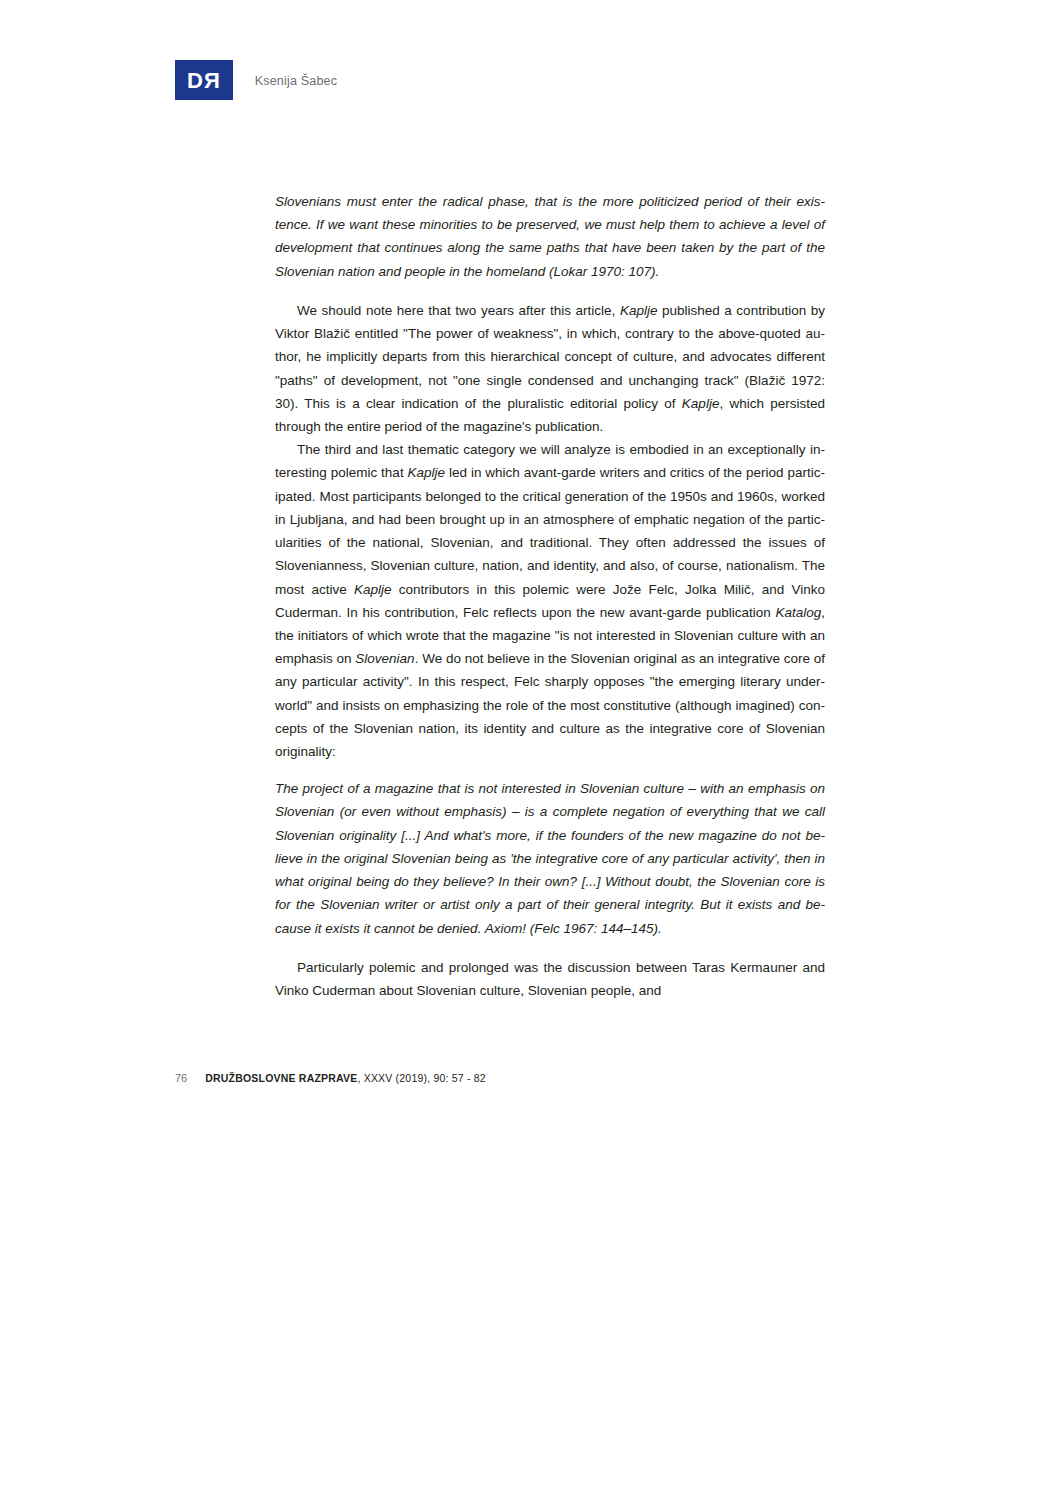DЯ
Ksenija Šabec
Slovenians must enter the radical phase, that is the more politicized period of their existence. If we want these minorities to be preserved, we must help them to achieve a level of development that continues along the same paths that have been taken by the part of the Slovenian nation and people in the homeland (Lokar 1970: 107).
We should note here that two years after this article, Kaplje published a contribution by Viktor Blažič entitled "The power of weakness", in which, contrary to the above-quoted author, he implicitly departs from this hierarchical concept of culture, and advocates different "paths" of development, not "one single condensed and unchanging track" (Blažič 1972: 30). This is a clear indication of the pluralistic editorial policy of Kaplje, which persisted through the entire period of the magazine's publication.
The third and last thematic category we will analyze is embodied in an exceptionally interesting polemic that Kaplje led in which avant-garde writers and critics of the period participated. Most participants belonged to the critical generation of the 1950s and 1960s, worked in Ljubljana, and had been brought up in an atmosphere of emphatic negation of the particularities of the national, Slovenian, and traditional. They often addressed the issues of Slovenianness, Slovenian culture, nation, and identity, and also, of course, nationalism. The most active Kaplje contributors in this polemic were Jože Felc, Jolka Milič, and Vinko Cuderman. In his contribution, Felc reflects upon the new avant-garde publication Katalog, the initiators of which wrote that the magazine "is not interested in Slovenian culture with an emphasis on Slovenian. We do not believe in the Slovenian original as an integrative core of any particular activity". In this respect, Felc sharply opposes "the emerging literary underworld" and insists on emphasizing the role of the most constitutive (although imagined) concepts of the Slovenian nation, its identity and culture as the integrative core of Slovenian originality:
The project of a magazine that is not interested in Slovenian culture – with an emphasis on Slovenian (or even without emphasis) – is a complete negation of everything that we call Slovenian originality [...] And what's more, if the founders of the new magazine do not believe in the original Slovenian being as 'the integrative core of any particular activity', then in what original being do they believe? In their own? [...] Without doubt, the Slovenian core is for the Slovenian writer or artist only a part of their general integrity. But it exists and because it exists it cannot be denied. Axiom! (Felc 1967: 144–145).
Particularly polemic and prolonged was the discussion between Taras Kermauner and Vinko Cuderman about Slovenian culture, Slovenian people, and
76
DRUŽBOSLOVNE RAZPRAVE, XXXV (2019), 90: 57 - 82